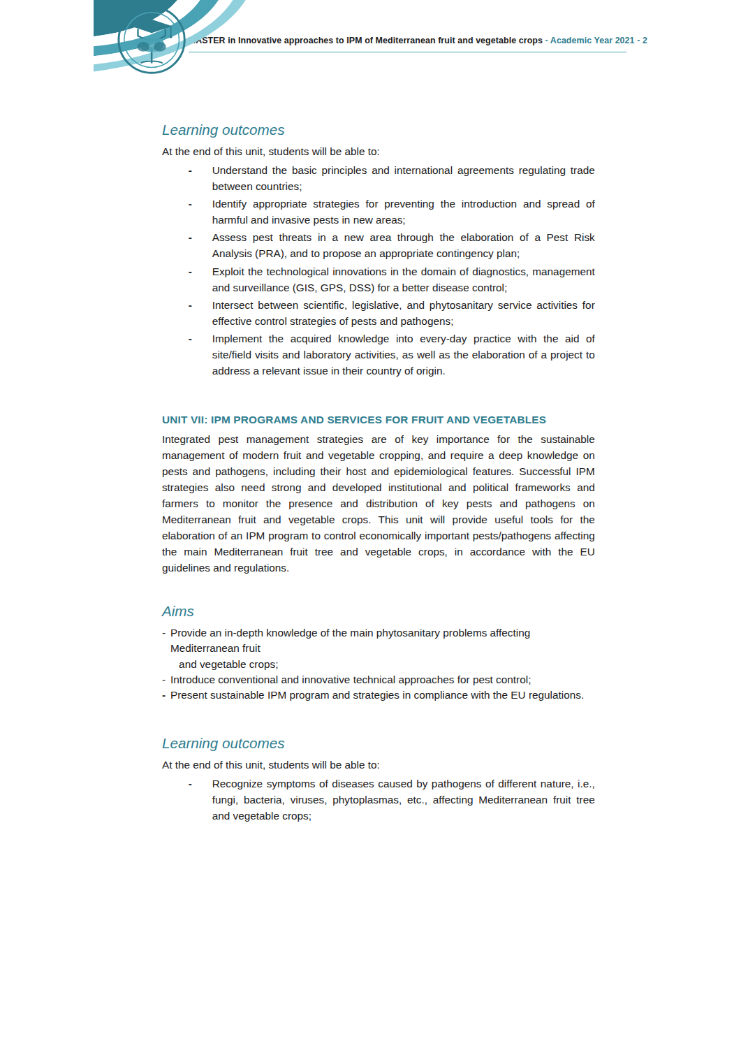MASTER in Innovative approaches to IPM of Mediterranean fruit and vegetable crops - Academic Year 2021 - 2022
Learning outcomes
At the end of this unit, students will be able to:
Understand the basic principles and international agreements regulating trade between countries;
Identify appropriate strategies for preventing the introduction and spread of harmful and invasive pests in new areas;
Assess pest threats in a new area through the elaboration of a Pest Risk Analysis (PRA), and to propose an appropriate contingency plan;
Exploit the technological innovations in the domain of diagnostics, management and surveillance (GIS, GPS, DSS) for a better disease control;
Intersect between scientific, legislative, and phytosanitary service activities for effective control strategies of pests and pathogens;
Implement the acquired knowledge into every-day practice with the aid of site/field visits and laboratory activities, as well as the elaboration of a project to address a relevant issue in their country of origin.
UNIT VII: IPM PROGRAMS AND SERVICES FOR FRUIT AND VEGETABLES
Integrated pest management strategies are of key importance for the sustainable management of modern fruit and vegetable cropping, and require a deep knowledge on pests and pathogens, including their host and epidemiological features. Successful IPM strategies also need strong and developed institutional and political frameworks and farmers to monitor the presence and distribution of key pests and pathogens on Mediterranean fruit and vegetable crops. This unit will provide useful tools for the elaboration of an IPM program to control economically important pests/pathogens affecting the main Mediterranean fruit tree and vegetable crops, in accordance with the EU guidelines and regulations.
Aims
Provide an in-depth knowledge of the main phytosanitary problems affecting Mediterranean fruit
and vegetable crops;
Introduce conventional and innovative technical approaches for pest control;
Present sustainable IPM program and strategies in compliance with the EU regulations.
Learning outcomes
At the end of this unit, students will be able to:
Recognize symptoms of diseases caused by pathogens of different nature, i.e., fungi, bacteria, viruses, phytoplasmas, etc., affecting Mediterranean fruit tree and vegetable crops;